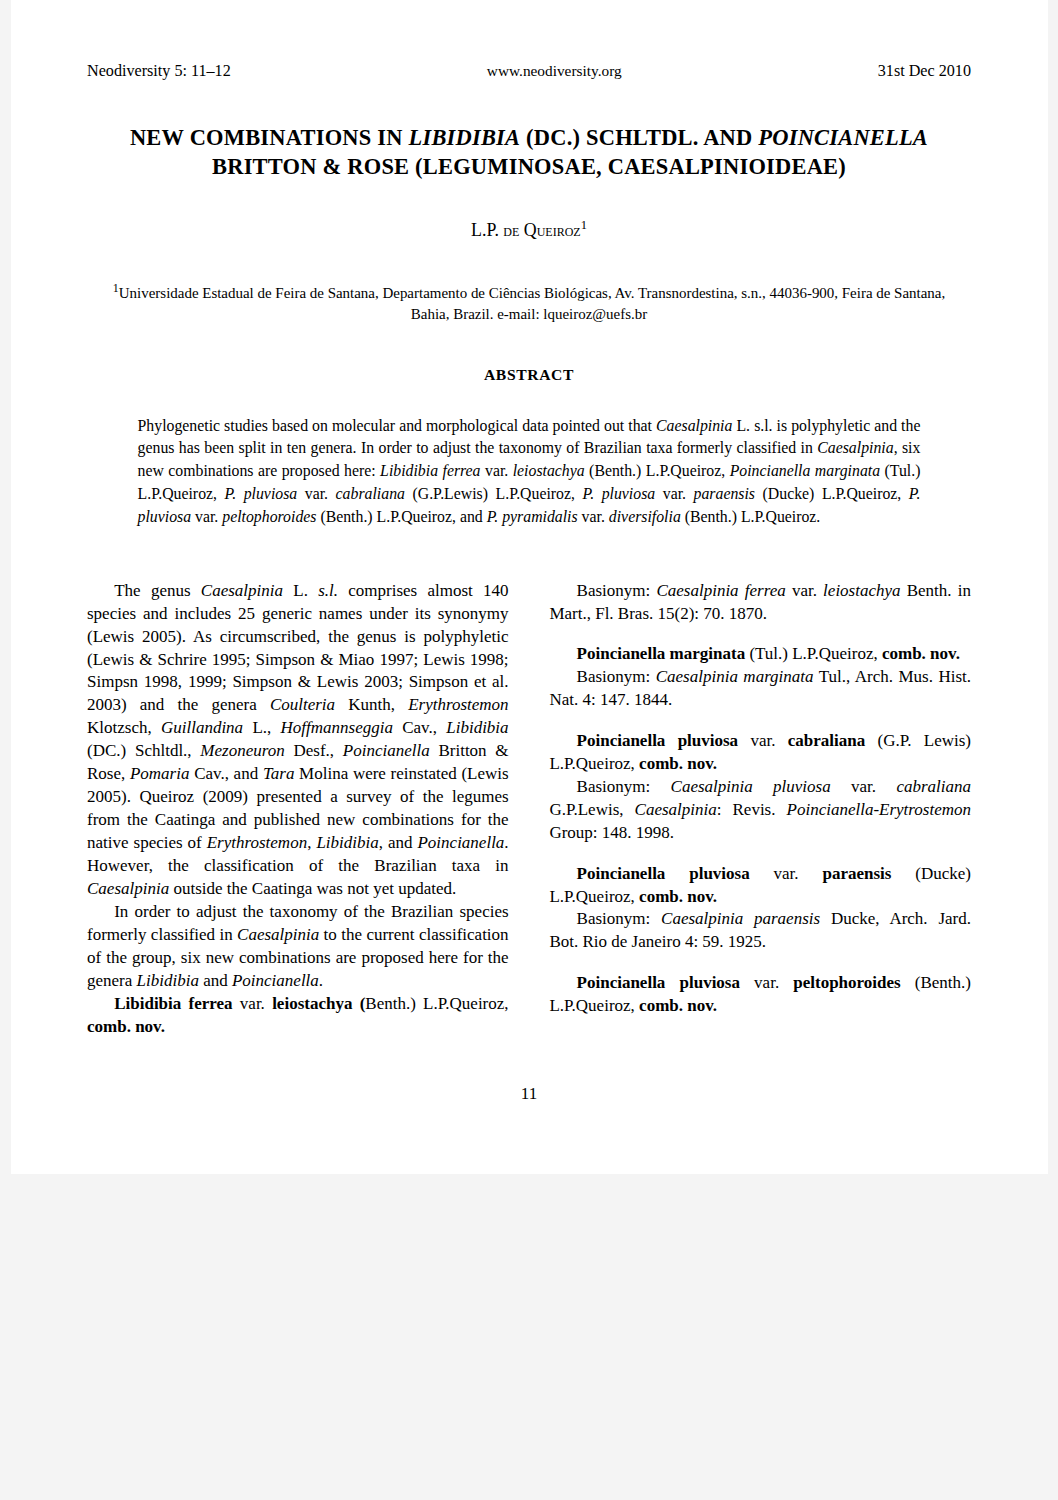Neodiversity 5: 11–12 www.neodiversity.org 31st Dec 2010
NEW COMBINATIONS IN LIBIDIBIA (DC.) SCHLTDL. AND POINCIANELLA BRITTON & ROSE (LEGUMINOSAE, CAESALPINIOIDEAE)
L.P. de Queiroz1
1Universidade Estadual de Feira de Santana, Departamento de Ciências Biológicas, Av. Transnordestina, s.n., 44036-900, Feira de Santana, Bahia, Brazil. e-mail: lqueiroz@uefs.br
ABSTRACT
Phylogenetic studies based on molecular and morphological data pointed out that Caesalpinia L. s.l. is polyphyletic and the genus has been split in ten genera. In order to adjust the taxonomy of Brazilian taxa formerly classified in Caesalpinia, six new combinations are proposed here: Libidibia ferrea var. leiostachya (Benth.) L.P.Queiroz, Poincianella marginata (Tul.) L.P.Queiroz, P. pluviosa var. cabraliana (G.P.Lewis) L.P.Queiroz, P. pluviosa var. paraensis (Ducke) L.P.Queiroz, P. pluviosa var. peltophoroides (Benth.) L.P.Queiroz, and P. pyramidalis var. diversifolia (Benth.) L.P.Queiroz.
The genus Caesalpinia L. s.l. comprises almost 140 species and includes 25 generic names under its synonymy (Lewis 2005). As circumscribed, the genus is polyphyletic (Lewis & Schrire 1995; Simpson & Miao 1997; Lewis 1998; Simpsn 1998, 1999; Simpson & Lewis 2003; Simpson et al. 2003) and the genera Coulteria Kunth, Erythrostemon Klotzsch, Guillandina L., Hoffmannseggia Cav., Libidibia (DC.) Schltdl., Mezoneuron Desf., Poincianella Britton & Rose, Pomaria Cav., and Tara Molina were reinstated (Lewis 2005). Queiroz (2009) presented a survey of the legumes from the Caatinga and published new combinations for the native species of Erythrostemon, Libidibia, and Poincianella. However, the classification of the Brazilian taxa in Caesalpinia outside the Caatinga was not yet updated.
In order to adjust the taxonomy of the Brazilian species formerly classified in Caesalpinia to the current classification of the group, six new combinations are proposed here for the genera Libidibia and Poincianella.
Libidibia ferrea var. leiostachya (Benth.) L.P.Queiroz, comb. nov.
Basionym: Caesalpinia ferrea var. leiostachya Benth. in Mart., Fl. Bras. 15(2): 70. 1870.
Poincianella marginata (Tul.) L.P.Queiroz, comb. nov.
Basionym: Caesalpinia marginata Tul., Arch. Mus. Hist. Nat. 4: 147. 1844.
Poincianella pluviosa var. cabraliana (G.P. Lewis) L.P.Queiroz, comb. nov.
Basionym: Caesalpinia pluviosa var. cabraliana G.P.Lewis, Caesalpinia: Revis. Poincianella-Erytrostemon Group: 148. 1998.
Poincianella pluviosa var. paraensis (Ducke) L.P.Queiroz, comb. nov.
Basionym: Caesalpinia paraensis Ducke, Arch. Jard. Bot. Rio de Janeiro 4: 59. 1925.
Poincianella pluviosa var. peltophoroides (Benth.) L.P.Queiroz, comb. nov.
11